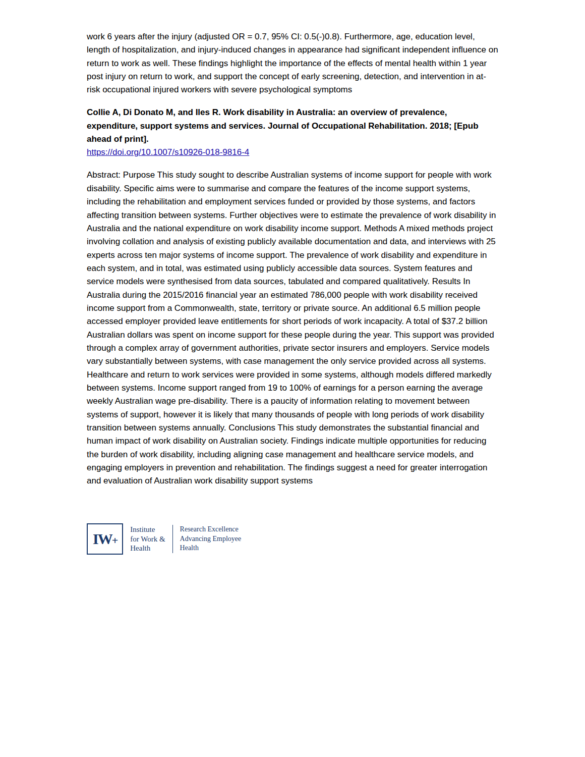work 6 years after the injury (adjusted OR = 0.7, 95% CI: 0.5(-)0.8). Furthermore, age, education level, length of hospitalization, and injury-induced changes in appearance had significant independent influence on return to work as well. These findings highlight the importance of the effects of mental health within 1 year post injury on return to work, and support the concept of early screening, detection, and intervention in at-risk occupational injured workers with severe psychological symptoms
Collie A, Di Donato M, and Iles R. Work disability in Australia: an overview of prevalence, expenditure, support systems and services. Journal of Occupational Rehabilitation. 2018; [Epub ahead of print].
https://doi.org/10.1007/s10926-018-9816-4
Abstract: Purpose This study sought to describe Australian systems of income support for people with work disability. Specific aims were to summarise and compare the features of the income support systems, including the rehabilitation and employment services funded or provided by those systems, and factors affecting transition between systems. Further objectives were to estimate the prevalence of work disability in Australia and the national expenditure on work disability income support. Methods A mixed methods project involving collation and analysis of existing publicly available documentation and data, and interviews with 25 experts across ten major systems of income support. The prevalence of work disability and expenditure in each system, and in total, was estimated using publicly accessible data sources. System features and service models were synthesised from data sources, tabulated and compared qualitatively. Results In Australia during the 2015/2016 financial year an estimated 786,000 people with work disability received income support from a Commonwealth, state, territory or private source. An additional 6.5 million people accessed employer provided leave entitlements for short periods of work incapacity. A total of $37.2 billion Australian dollars was spent on income support for these people during the year. This support was provided through a complex array of government authorities, private sector insurers and employers. Service models vary substantially between systems, with case management the only service provided across all systems. Healthcare and return to work services were provided in some systems, although models differed markedly between systems. Income support ranged from 19 to 100% of earnings for a person earning the average weekly Australian wage pre-disability. There is a paucity of information relating to movement between systems of support, however it is likely that many thousands of people with long periods of work disability transition between systems annually. Conclusions This study demonstrates the substantial financial and human impact of work disability on Australian society. Findings indicate multiple opportunities for reducing the burden of work disability, including aligning case management and healthcare service models, and engaging employers in prevention and rehabilitation. The findings suggest a need for greater interrogation and evaluation of Australian work disability support systems
IW+
Institute
for Work &
Health
Research Excellence
Advancing Employee
Health